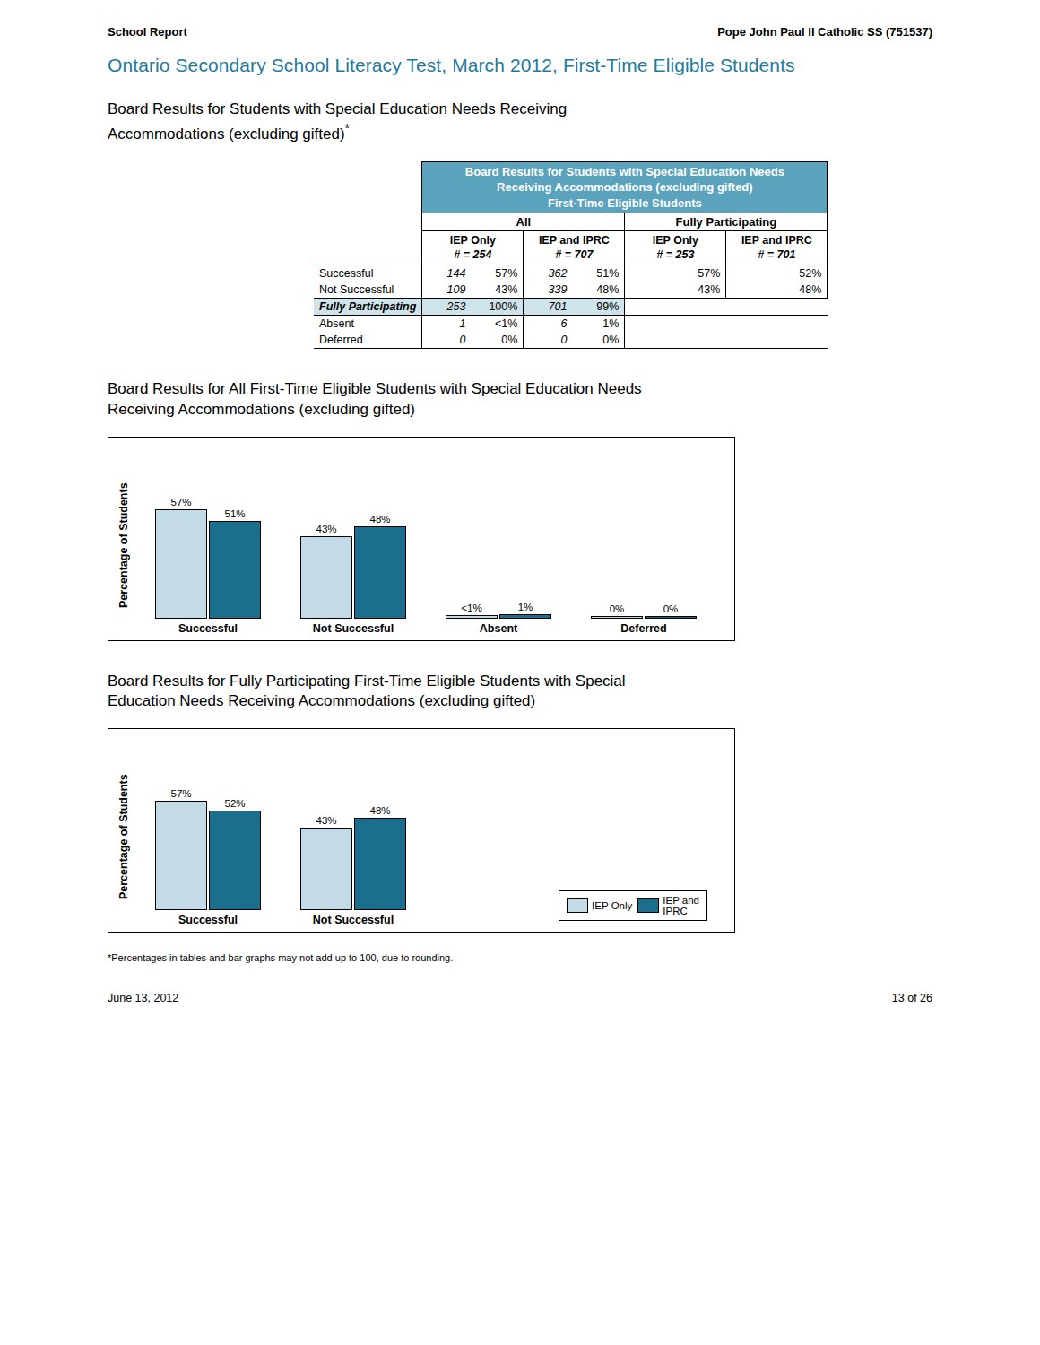School Report
Pope John Paul II Catholic SS (751537)
Ontario Secondary School Literacy Test, March 2012, First-Time Eligible Students
Board Results for Students with Special Education Needs Receiving
Accommodations (excluding gifted)*
| | Board Results for Students with Special Education Needs Receiving Accommodations (excluding gifted) First-Time Eligible Students |
| | All | Fully Participating |
| | IEP Only # = 254 | IEP and IPRC # = 707 | IEP Only # = 253 | IEP and IPRC # = 701 |
| Successful | 144 | 57% | 362 | 51% | 57% | 52% |
| Not Successful | 109 | 43% | 339 | 48% | 43% | 48% |
| Fully Participating | 253 | 100% | 701 | 99% | | |
| Absent | 1 | <1% | 6 | 1% | | |
| Deferred | 0 | 0% | 0 | 0% | | |
Board Results for All First-Time Eligible Students with Special Education Needs
Receiving Accommodations (excluding gifted)
Percentage of Students
57%
51%
Successful
43%
48%
Not Successful
<1%
1%
Absent
0%
0%
Deferred
Board Results for Fully Participating First-Time Eligible Students with Special
Education Needs Receiving Accommodations (excluding gifted)
Percentage of Students
57%
52%
Successful
43%
48%
Not Successful
IEP Only IEP and
IPRC
*Percentages in tables and bar graphs may not add up to 100, due to rounding.
June 13, 2012
13 of 26